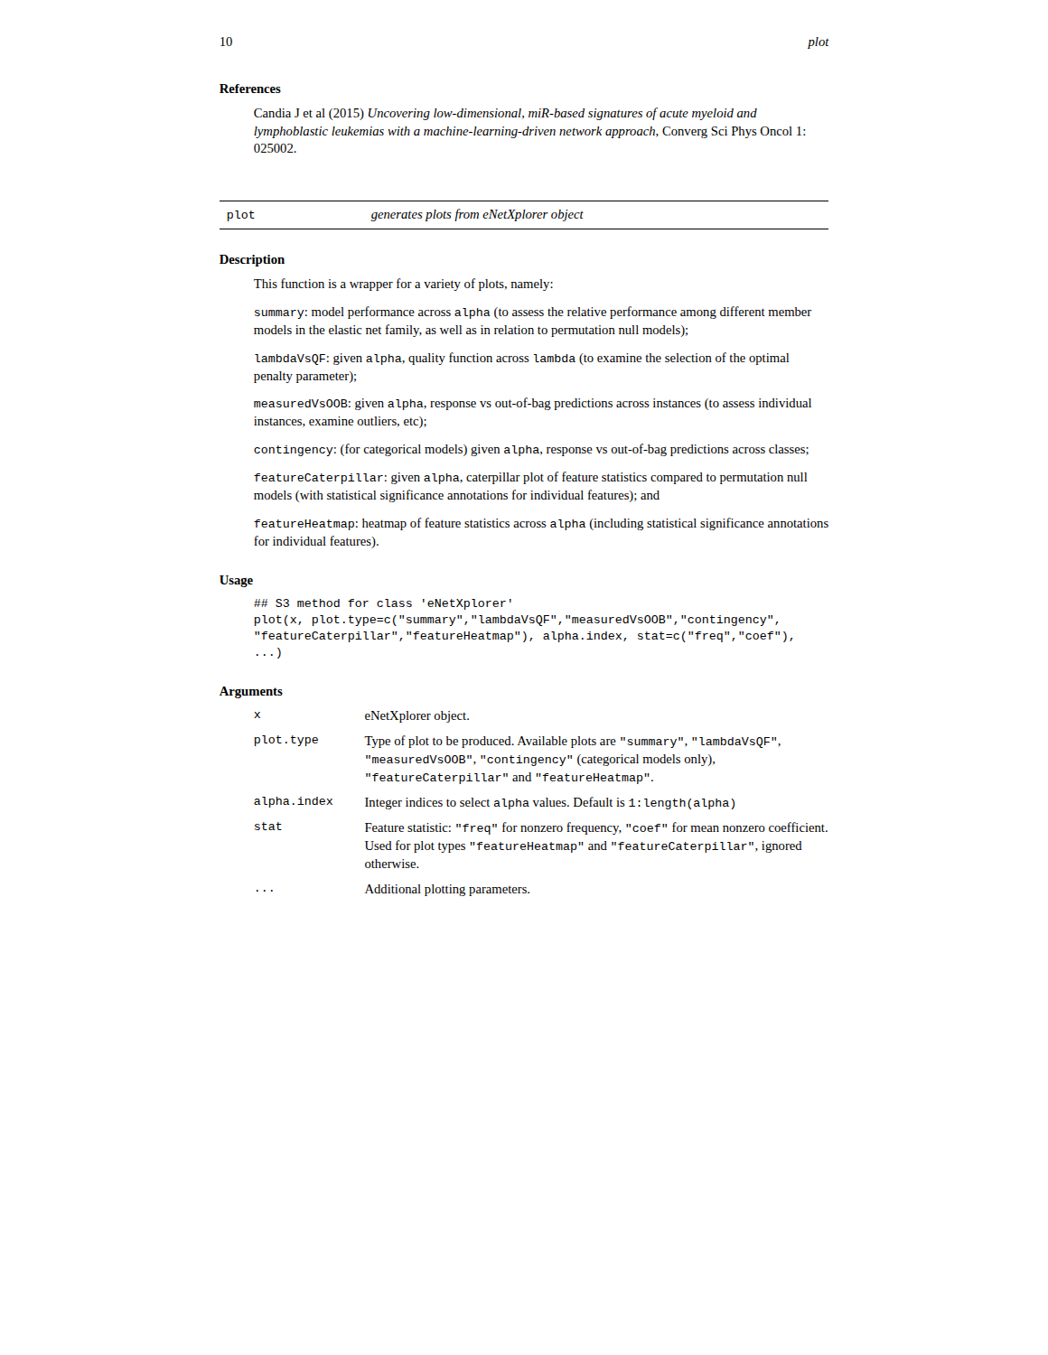10 plot
References
Candia J et al (2015) Uncovering low-dimensional, miR-based signatures of acute myeloid and lymphoblastic leukemias with a machine-learning-driven network approach, Converg Sci Phys Oncol 1: 025002.
plot generates plots from eNetXplorer object
Description
This function is a wrapper for a variety of plots, namely:
summary: model performance across alpha (to assess the relative performance among different member models in the elastic net family, as well as in relation to permutation null models);
lambdaVsQF: given alpha, quality function across lambda (to examine the selection of the optimal penalty parameter);
measuredVsOOB: given alpha, response vs out-of-bag predictions across instances (to assess individual instances, examine outliers, etc);
contingency: (for categorical models) given alpha, response vs out-of-bag predictions across classes;
featureCaterpillar: given alpha, caterpillar plot of feature statistics compared to permutation null models (with statistical significance annotations for individual features); and
featureHeatmap: heatmap of feature statistics across alpha (including statistical significance annotations for individual features).
Usage
## S3 method for class 'eNetXplorer'
plot(x, plot.type=c("summary","lambdaVsQF","measuredVsOOB","contingency",
"featureCaterpillar","featureHeatmap"), alpha.index, stat=c("freq","coef"), ...)
Arguments
x
eNetXplorer object.
plot.type
Type of plot to be produced. Available plots are "summary", "lambdaVsQF", "measuredVsOOB", "contingency" (categorical models only), "featureCaterpillar" and "featureHeatmap".
alpha.index
Integer indices to select alpha values. Default is 1:length(alpha)
stat
Feature statistic: "freq" for nonzero frequency, "coef" for mean nonzero coefficient. Used for plot types "featureHeatmap" and "featureCaterpillar", ignored otherwise.
...
Additional plotting parameters.